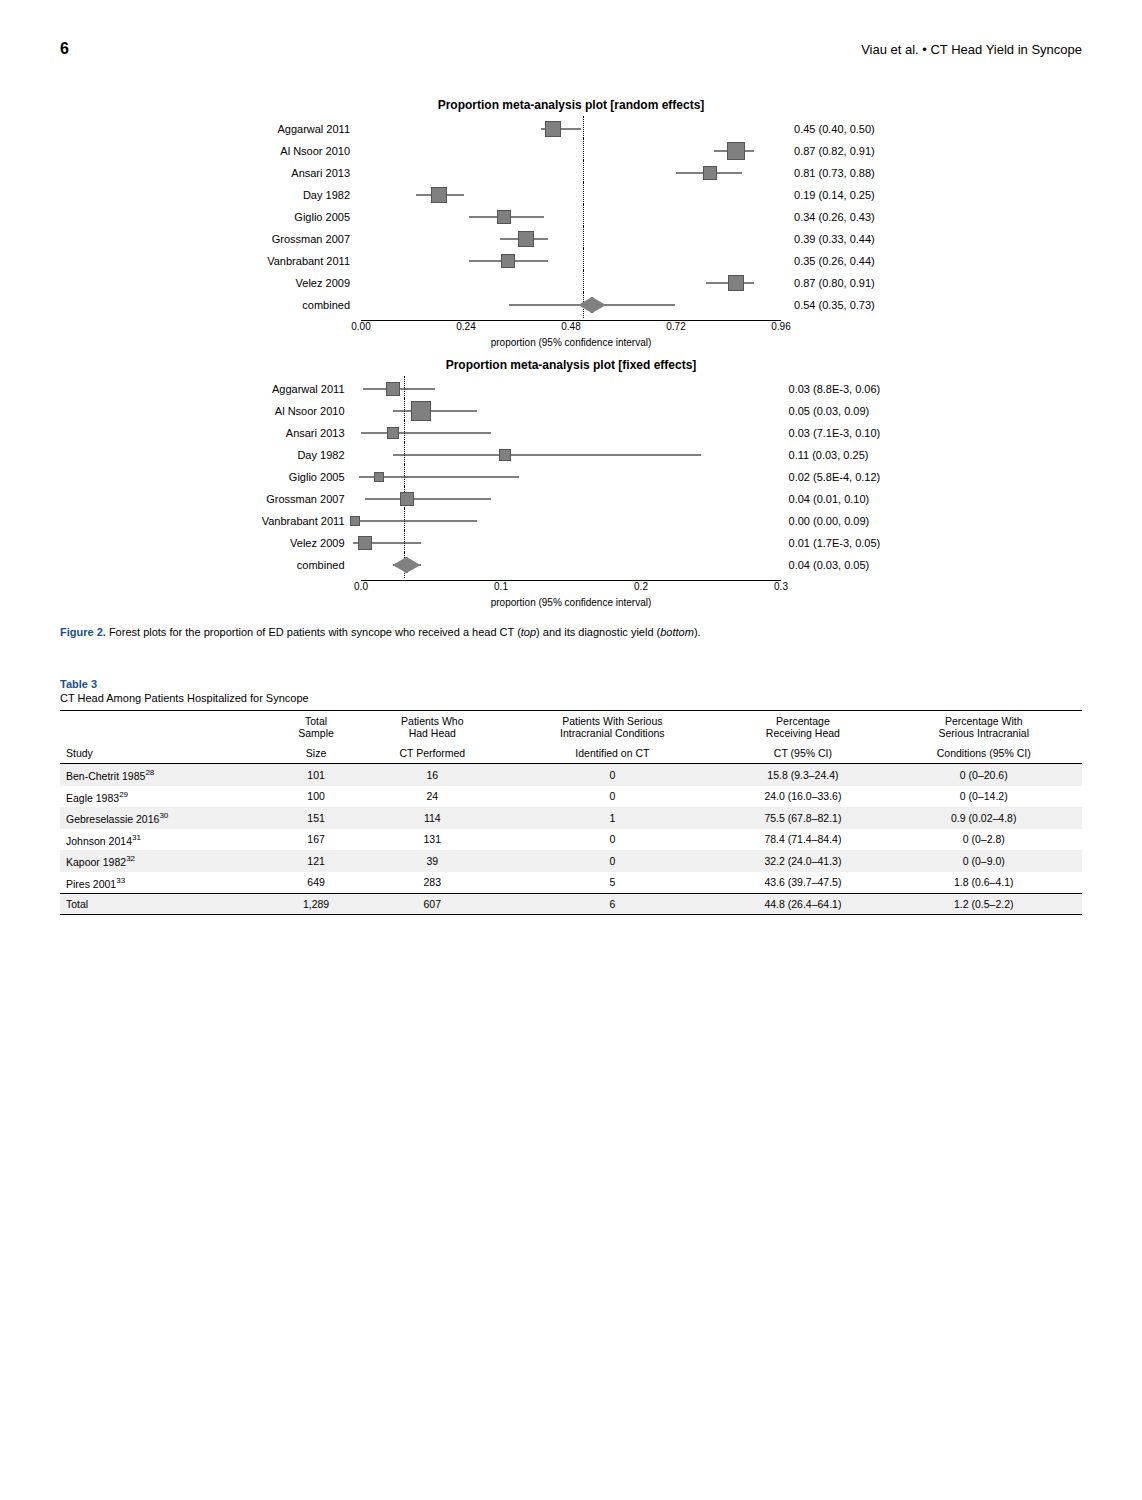6 Viau et al. • CT Head Yield in Syncope
Proportion meta-analysis plot [random effects]
| Aggarwal 2011 | | 0.45 (0.40, 0.50) |
| Al Nsoor 2010 | | 0.87 (0.82, 0.91) |
| Ansari 2013 | | 0.81 (0.73, 0.88) |
| Day 1982 | | 0.19 (0.14, 0.25) |
| Giglio 2005 | | 0.34 (0.26, 0.43) |
| Grossman 2007 | | 0.39 (0.33, 0.44) |
| Vanbrabant 2011 | | 0.35 (0.26, 0.44) |
| Velez 2009 | | 0.87 (0.80, 0.91) |
| combined | | 0.54 (0.35, 0.73) |
0.00 0.24 0.48 0.72 0.96
proportion (95% confidence interval)
Proportion meta-analysis plot [fixed effects]
| Aggarwal 2011 | | 0.03 (8.8E-3, 0.06) |
| Al Nsoor 2010 | | 0.05 (0.03, 0.09) |
| Ansari 2013 | | 0.03 (7.1E-3, 0.10) |
| Day 1982 | | 0.11 (0.03, 0.25) |
| Giglio 2005 | | 0.02 (5.8E-4, 0.12) |
| Grossman 2007 | | 0.04 (0.01, 0.10) |
| Vanbrabant 2011 | | 0.00 (0.00, 0.09) |
| Velez 2009 | | 0.01 (1.7E-3, 0.05) |
| combined | | 0.04 (0.03, 0.05) |
0.0 0.1 0.2 0.3
proportion (95% confidence interval)
Figure 2. Forest plots for the proportion of ED patients with syncope who received a head CT (top) and its diagnostic yield (bottom).
Table 3
CT Head Among Patients Hospitalized for Syncope
| | Total Sample | Patients Who Had Head | Patients With Serious Intracranial Conditions | Percentage Receiving Head | Percentage With Serious Intracranial |
| --- | --- | --- | --- | --- | --- |
| Study | Size | CT Performed | Identified on CT | CT (95% CI) | Conditions (95% CI) |
| Ben-Chetrit 1985 28 | 101 | 16 | 0 | 15.8 (9.3–24.4) | 0 (0–20.6) |
| Eagle 1983 29 | 100 | 24 | 0 | 24.0 (16.0–33.6) | 0 (0–14.2) |
| Gebreselassie 2016 30 | 151 | 114 | 1 | 75.5 (67.8–82.1) | 0.9 (0.02–4.8) |
| Johnson 2014 31 | 167 | 131 | 0 | 78.4 (71.4–84.4) | 0 (0–2.8) |
| Kapoor 1982 32 | 121 | 39 | 0 | 32.2 (24.0–41.3) | 0 (0–9.0) |
| Pires 2001 33 | 649 | 283 | 5 | 43.6 (39.7–47.5) | 1.8 (0.6–4.1) |
| Total | 1,289 | 607 | 6 | 44.8 (26.4–64.1) | 1.2 (0.5–2.2) |